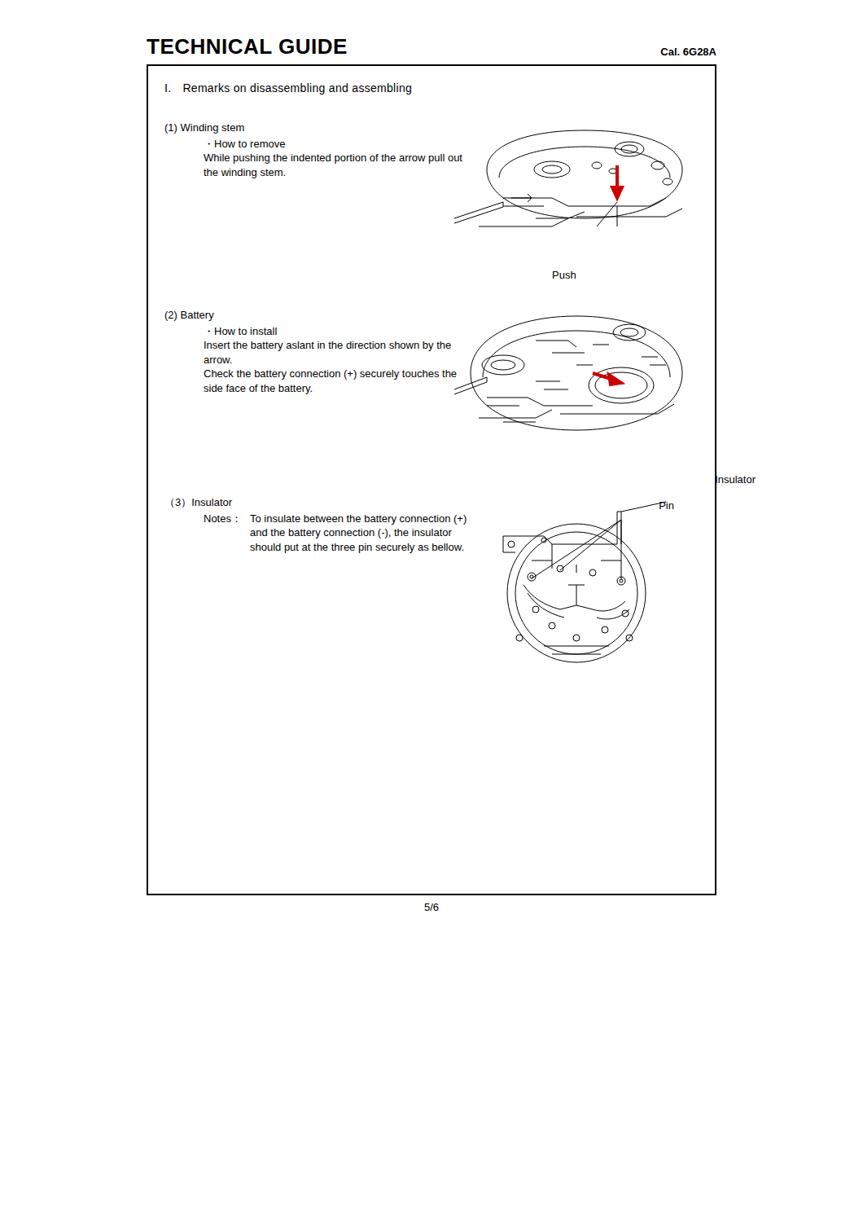TECHNICAL GUIDE
Cal. 6G28A
I. Remarks on disassembling and assembling
(1) Winding stem
・How to remove
While pushing the indented portion of the arrow pull out
the winding stem.
Push
(2) Battery
・How to install
Insert the battery aslant in the direction shown by the arrow.
Check the battery connection (+) securely touches the
side face of the battery.
（3）Insulator
Notes：
To insulate between the battery connection (+)
and the battery connection (-), the insulator
should put at the three pin securely as bellow.
Insulator
Pin
5/6